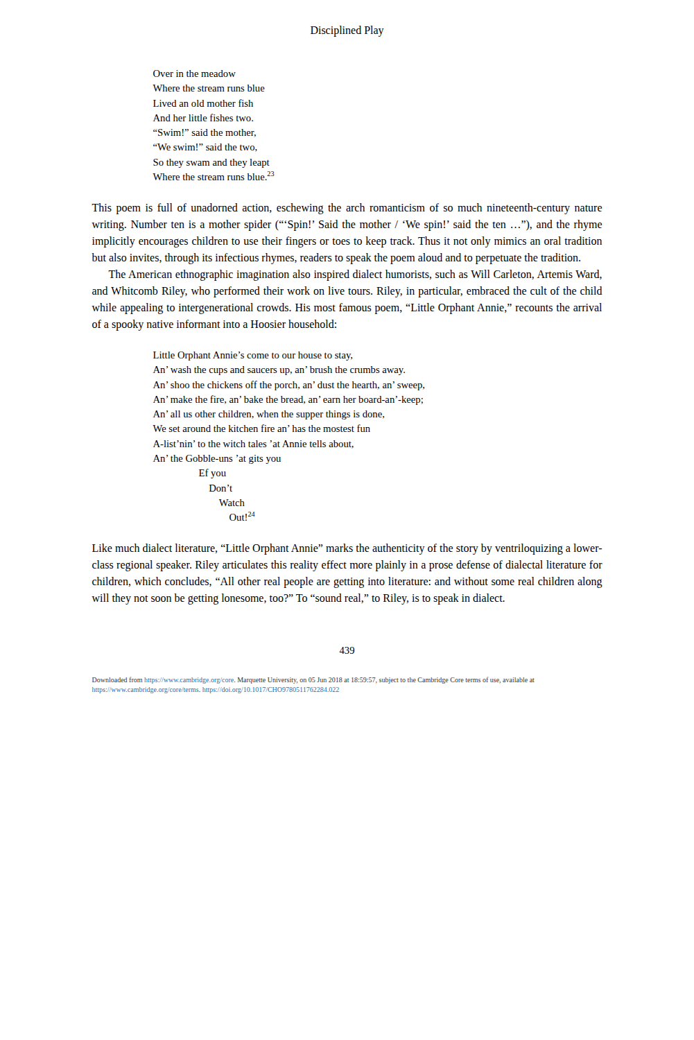Disciplined Play
Over in the meadow
Where the stream runs blue
Lived an old mother fish
And her little fishes two.
“Swim!” said the mother,
“We swim!” said the two,
So they swam and they leapt
Where the stream runs blue.23
This poem is full of unadorned action, eschewing the arch romanticism of so much nineteenth-century nature writing. Number ten is a mother spider (“‘Spin!’ Said the mother / ‘We spin!’ said the ten …”), and the rhyme implicitly encourages children to use their fingers or toes to keep track. Thus it not only mimics an oral tradition but also invites, through its infectious rhymes, readers to speak the poem aloud and to perpetuate the tradition.
The American ethnographic imagination also inspired dialect humorists, such as Will Carleton, Artemis Ward, and Whitcomb Riley, who performed their work on live tours. Riley, in particular, embraced the cult of the child while appealing to intergenerational crowds. His most famous poem, “Little Orphant Annie,” recounts the arrival of a spooky native informant into a Hoosier household:
Little Orphant Annie’s come to our house to stay,
An’ wash the cups and saucers up, an’ brush the crumbs away.
An’ shoo the chickens off the porch, an’ dust the hearth, an’ sweep,
An’ make the fire, an’ bake the bread, an’ earn her board-an’-keep;
An’ all us other children, when the supper things is done,
We set around the kitchen fire an’ has the mostest fun
A-list’nin’ to the witch tales ’at Annie tells about,
An’ the Gobble-uns ’at gits you
Ef you
Don’t
Watch
Out!24
Like much dialect literature, “Little Orphant Annie” marks the authenticity of the story by ventriloquizing a lower-class regional speaker. Riley articulates this reality effect more plainly in a prose defense of dialectal literature for children, which concludes, “All other real people are getting into literature: and without some real children along will they not soon be getting lonesome, too?” To “sound real,” to Riley, is to speak in dialect.
439
Downloaded from https://www.cambridge.org/core. Marquette University, on 05 Jun 2018 at 18:59:57, subject to the Cambridge Core terms of use, available at https://www.cambridge.org/core/terms. https://doi.org/10.1017/CHO9780511762284.022